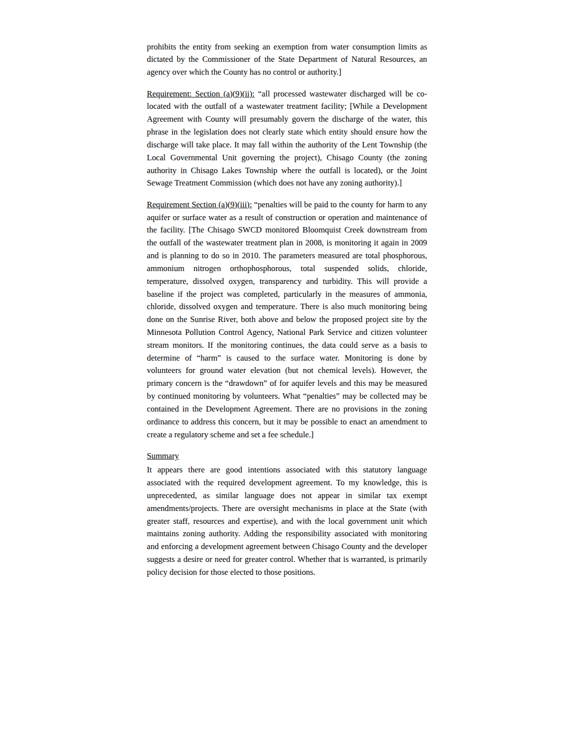prohibits the entity from seeking an exemption from water consumption limits as dictated by the Commissioner of the State Department of Natural Resources, an agency over which the County has no control or authority.]
Requirement: Section (a)(9)(ii): “all processed wastewater discharged will be co-located with the outfall of a wastewater treatment facility; [While a Development Agreement with County will presumably govern the discharge of the water, this phrase in the legislation does not clearly state which entity should ensure how the discharge will take place. It may fall within the authority of the Lent Township (the Local Governmental Unit governing the project), Chisago County (the zoning authority in Chisago Lakes Township where the outfall is located), or the Joint Sewage Treatment Commission (which does not have any zoning authority).]
Requirement Section (a)(9)(iii): “penalties will be paid to the county for harm to any aquifer or surface water as a result of construction or operation and maintenance of the facility. [The Chisago SWCD monitored Bloomquist Creek downstream from the outfall of the wastewater treatment plan in 2008, is monitoring it again in 2009 and is planning to do so in 2010. The parameters measured are total phosphorous, ammonium nitrogen orthophosphorous, total suspended solids, chloride, temperature, dissolved oxygen, transparency and turbidity. This will provide a baseline if the project was completed, particularly in the measures of ammonia, chloride, dissolved oxygen and temperature. There is also much monitoring being done on the Sunrise River, both above and below the proposed project site by the Minnesota Pollution Control Agency, National Park Service and citizen volunteer stream monitors. If the monitoring continues, the data could serve as a basis to determine of “harm” is caused to the surface water. Monitoring is done by volunteers for ground water elevation (but not chemical levels). However, the primary concern is the “drawdown” of for aquifer levels and this may be measured by continued monitoring by volunteers. What “penalties” may be collected may be contained in the Development Agreement. There are no provisions in the zoning ordinance to address this concern, but it may be possible to enact an amendment to create a regulatory scheme and set a fee schedule.]
Summary
It appears there are good intentions associated with this statutory language associated with the required development agreement. To my knowledge, this is unprecedented, as similar language does not appear in similar tax exempt amendments/projects. There are oversight mechanisms in place at the State (with greater staff, resources and expertise), and with the local government unit which maintains zoning authority. Adding the responsibility associated with monitoring and enforcing a development agreement between Chisago County and the developer suggests a desire or need for greater control. Whether that is warranted, is primarily policy decision for those elected to those positions.